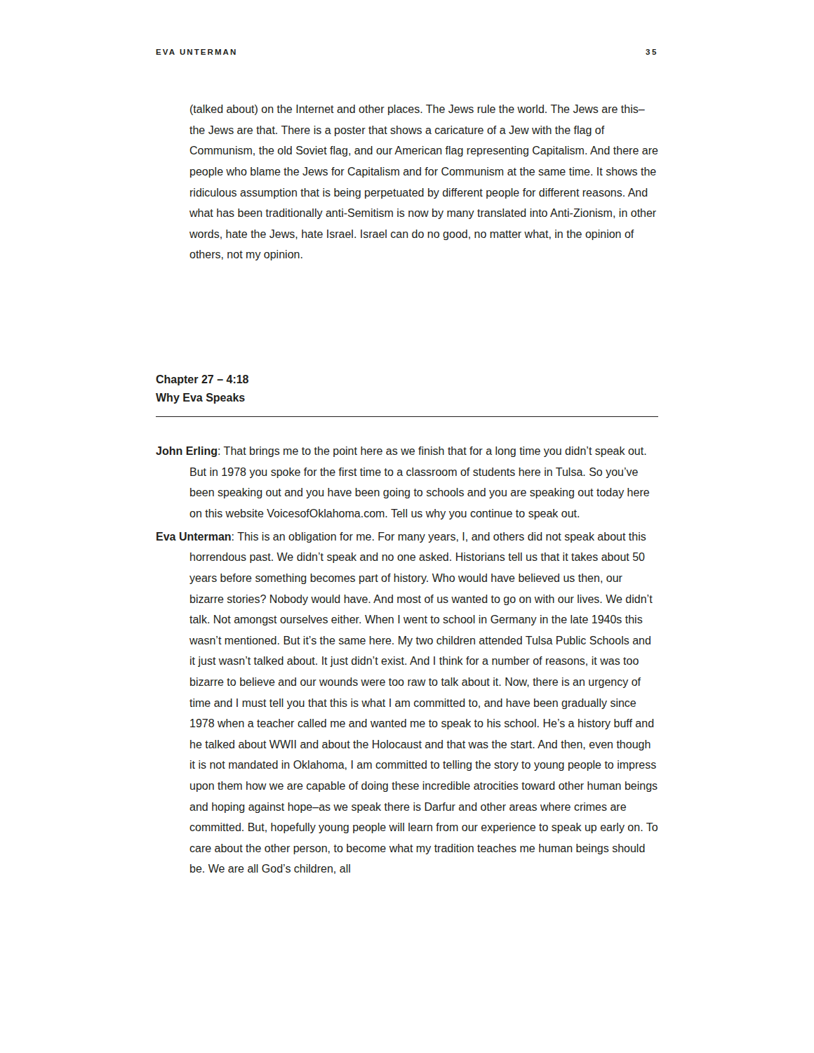Eva Unterman 35
(talked about) on the Internet and other places. The Jews rule the world. The Jews are this–the Jews are that. There is a poster that shows a caricature of a Jew with the flag of Communism, the old Soviet flag, and our American flag representing Capitalism. And there are people who blame the Jews for Capitalism and for Communism at the same time. It shows the ridiculous assumption that is being perpetuated by different people for different reasons. And what has been traditionally anti-Semitism is now by many translated into Anti-Zionism, in other words, hate the Jews, hate Israel. Israel can do no good, no matter what, in the opinion of others, not my opinion.
Chapter 27 – 4:18
Why Eva Speaks
John Erling: That brings me to the point here as we finish that for a long time you didn’t speak out. But in 1978 you spoke for the first time to a classroom of students here in Tulsa. So you’ve been speaking out and you have been going to schools and you are speaking out today here on this website VoicesofOklahoma.com. Tell us why you continue to speak out.
Eva Unterman: This is an obligation for me. For many years, I, and others did not speak about this horrendous past. We didn’t speak and no one asked. Historians tell us that it takes about 50 years before something becomes part of history. Who would have believed us then, our bizarre stories? Nobody would have. And most of us wanted to go on with our lives. We didn’t talk. Not amongst ourselves either. When I went to school in Germany in the late 1940s this wasn’t mentioned. But it’s the same here. My two children attended Tulsa Public Schools and it just wasn’t talked about. It just didn’t exist. And I think for a number of reasons, it was too bizarre to believe and our wounds were too raw to talk about it. Now, there is an urgency of time and I must tell you that this is what I am committed to, and have been gradually since 1978 when a teacher called me and wanted me to speak to his school. He’s a history buff and he talked about WWII and about the Holocaust and that was the start. And then, even though it is not mandated in Oklahoma, I am committed to telling the story to young people to impress upon them how we are capable of doing these incredible atrocities toward other human beings and hoping against hope–as we speak there is Darfur and other areas where crimes are committed. But, hopefully young people will learn from our experience to speak up early on. To care about the other person, to become what my tradition teaches me human beings should be. We are all God’s children, all